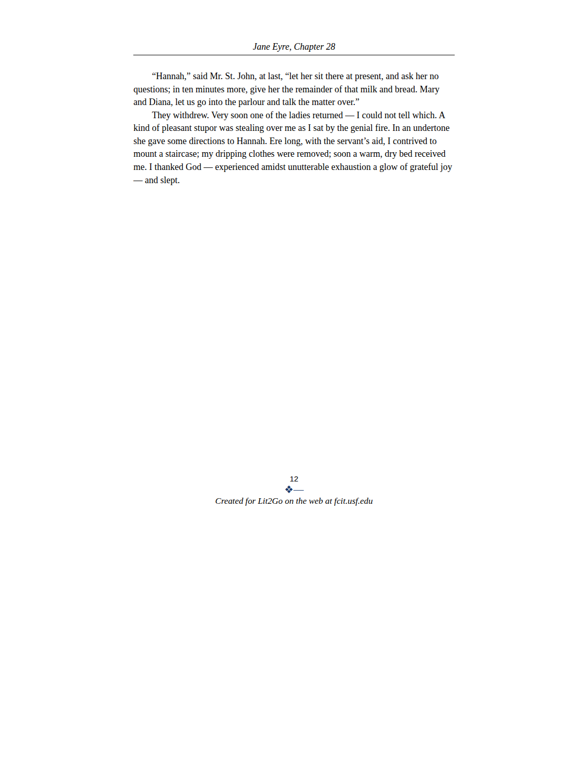Jane Eyre, Chapter 28
“Hannah,” said Mr. St. John, at last, “let her sit there at present, and ask her no questions; in ten minutes more, give her the remainder of that milk and bread. Mary and Diana, let us go into the parlour and talk the matter over.”
They withdrew. Very soon one of the ladies returned — I could not tell which. A kind of pleasant stupor was stealing over me as I sat by the genial fire. In an undertone she gave some directions to Hannah. Ere long, with the servant’s aid, I contrived to mount a staircase; my dripping clothes were removed; soon a warm, dry bed received me. I thanked God — experienced amidst unutterable exhaustion a glow of grateful joy — and slept.
12
❖—
Created for Lit2Go on the web at fcit.usf.edu